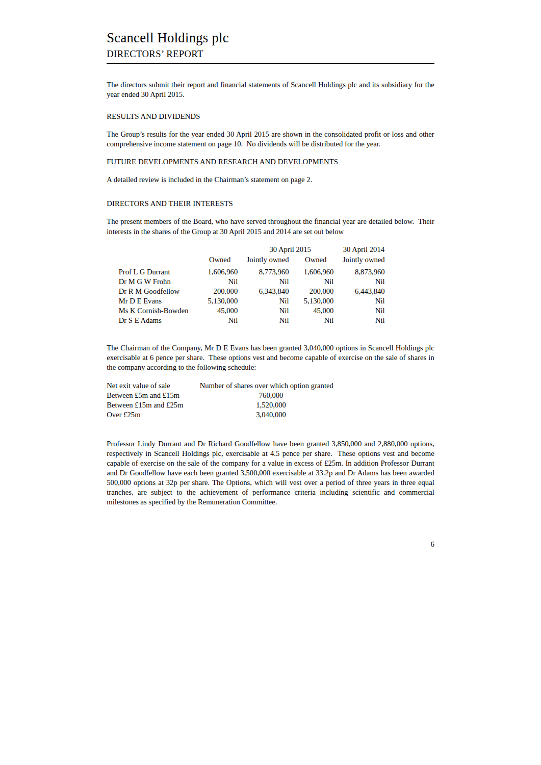Scancell Holdings plc
DIRECTORS’ REPORT
The directors submit their report and financial statements of Scancell Holdings plc and its subsidiary for the year ended 30 April 2015.
RESULTS AND DIVIDENDS
The Group’s results for the year ended 30 April 2015 are shown in the consolidated profit or loss and other comprehensive income statement on page 10. No dividends will be distributed for the year.
FUTURE DEVELOPMENTS AND RESEARCH AND DEVELOPMENTS
A detailed review is included in the Chairman’s statement on page 2.
DIRECTORS AND THEIR INTERESTS
The present members of the Board, who have served throughout the financial year are detailed below. Their interests in the shares of the Group at 30 April 2015 and 2014 are set out below
| | | 30 April 2015 | 30 April 2014 |
| --- | --- | --- | --- |
| | Owned | Jointly owned | Owned | Jointly owned |
| Prof L G Durrant | 1,606,960 | 8,773,960 | 1,606,960 | 8,873,960 |
| Dr M G W Frohn | Nil | Nil | Nil | Nil |
| Dr R M Goodfellow | 200,000 | 6,343,840 | 200,000 | 6,443,840 |
| Mr D E Evans | 5,130,000 | Nil | 5,130,000 | Nil |
| Ms K Cornish-Bowden | 45,000 | Nil | 45,000 | Nil |
| Dr S E Adams | Nil | Nil | Nil | Nil |
The Chairman of the Company, Mr D E Evans has been granted 3,040,000 options in Scancell Holdings plc exercisable at 6 pence per share. These options vest and become capable of exercise on the sale of shares in the company according to the following schedule:
| Net exit value of sale | Number of shares over which option granted |
| Between £5m and £15m | 760,000 |
| Between £15m and £25m | 1,520,000 |
| Over £25m | 3,040,000 |
Professor Lindy Durrant and Dr Richard Goodfellow have been granted 3,850,000 and 2,880,000 options, respectively in Scancell Holdings plc, exercisable at 4.5 pence per share. These options vest and become capable of exercise on the sale of the company for a value in excess of £25m. In addition Professor Durrant and Dr Goodfellow have each been granted 3,500,000 exercisable at 33.2p and Dr Adams has been awarded 500,000 options at 32p per share. The Options, which will vest over a period of three years in three equal tranches, are subject to the achievement of performance criteria including scientific and commercial milestones as specified by the Remuneration Committee.
6